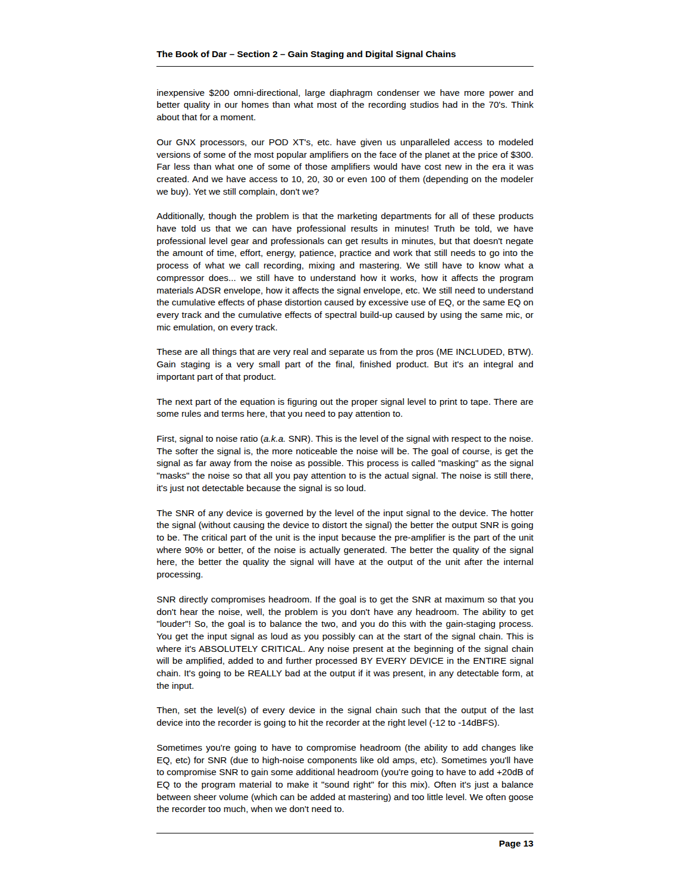The Book of Dar – Section 2 – Gain Staging and Digital Signal Chains
inexpensive $200 omni-directional, large diaphragm condenser we have more power and better quality in our homes than what most of the recording studios had in the 70's. Think about that for a moment.
Our GNX processors, our POD XT's, etc. have given us unparalleled access to modeled versions of some of the most popular amplifiers on the face of the planet at the price of $300. Far less than what one of some of those amplifiers would have cost new in the era it was created. And we have access to 10, 20, 30 or even 100 of them (depending on the modeler we buy). Yet we still complain, don't we?
Additionally, though the problem is that the marketing departments for all of these products have told us that we can have professional results in minutes! Truth be told, we have professional level gear and professionals can get results in minutes, but that doesn't negate the amount of time, effort, energy, patience, practice and work that still needs to go into the process of what we call recording, mixing and mastering. We still have to know what a compressor does... we still have to understand how it works, how it affects the program materials ADSR envelope, how it affects the signal envelope, etc. We still need to understand the cumulative effects of phase distortion caused by excessive use of EQ, or the same EQ on every track and the cumulative effects of spectral build-up caused by using the same mic, or mic emulation, on every track.
These are all things that are very real and separate us from the pros (ME INCLUDED, BTW). Gain staging is a very small part of the final, finished product. But it's an integral and important part of that product.
The next part of the equation is figuring out the proper signal level to print to tape. There are some rules and terms here, that you need to pay attention to.
First, signal to noise ratio (a.k.a. SNR). This is the level of the signal with respect to the noise. The softer the signal is, the more noticeable the noise will be. The goal of course, is get the signal as far away from the noise as possible. This process is called "masking" as the signal "masks" the noise so that all you pay attention to is the actual signal. The noise is still there, it's just not detectable because the signal is so loud.
The SNR of any device is governed by the level of the input signal to the device. The hotter the signal (without causing the device to distort the signal) the better the output SNR is going to be. The critical part of the unit is the input because the pre-amplifier is the part of the unit where 90% or better, of the noise is actually generated. The better the quality of the signal here, the better the quality the signal will have at the output of the unit after the internal processing.
SNR directly compromises headroom. If the goal is to get the SNR at maximum so that you don't hear the noise, well, the problem is you don't have any headroom. The ability to get "louder"! So, the goal is to balance the two, and you do this with the gain-staging process. You get the input signal as loud as you possibly can at the start of the signal chain. This is where it's ABSOLUTELY CRITICAL. Any noise present at the beginning of the signal chain will be amplified, added to and further processed BY EVERY DEVICE in the ENTIRE signal chain. It's going to be REALLY bad at the output if it was present, in any detectable form, at the input.
Then, set the level(s) of every device in the signal chain such that the output of the last device into the recorder is going to hit the recorder at the right level (-12 to -14dBFS).
Sometimes you're going to have to compromise headroom (the ability to add changes like EQ, etc) for SNR (due to high-noise components like old amps, etc). Sometimes you'll have to compromise SNR to gain some additional headroom (you're going to have to add +20dB of EQ to the program material to make it "sound right" for this mix). Often it's just a balance between sheer volume (which can be added at mastering) and too little level. We often goose the recorder too much, when we don't need to.
Page 13